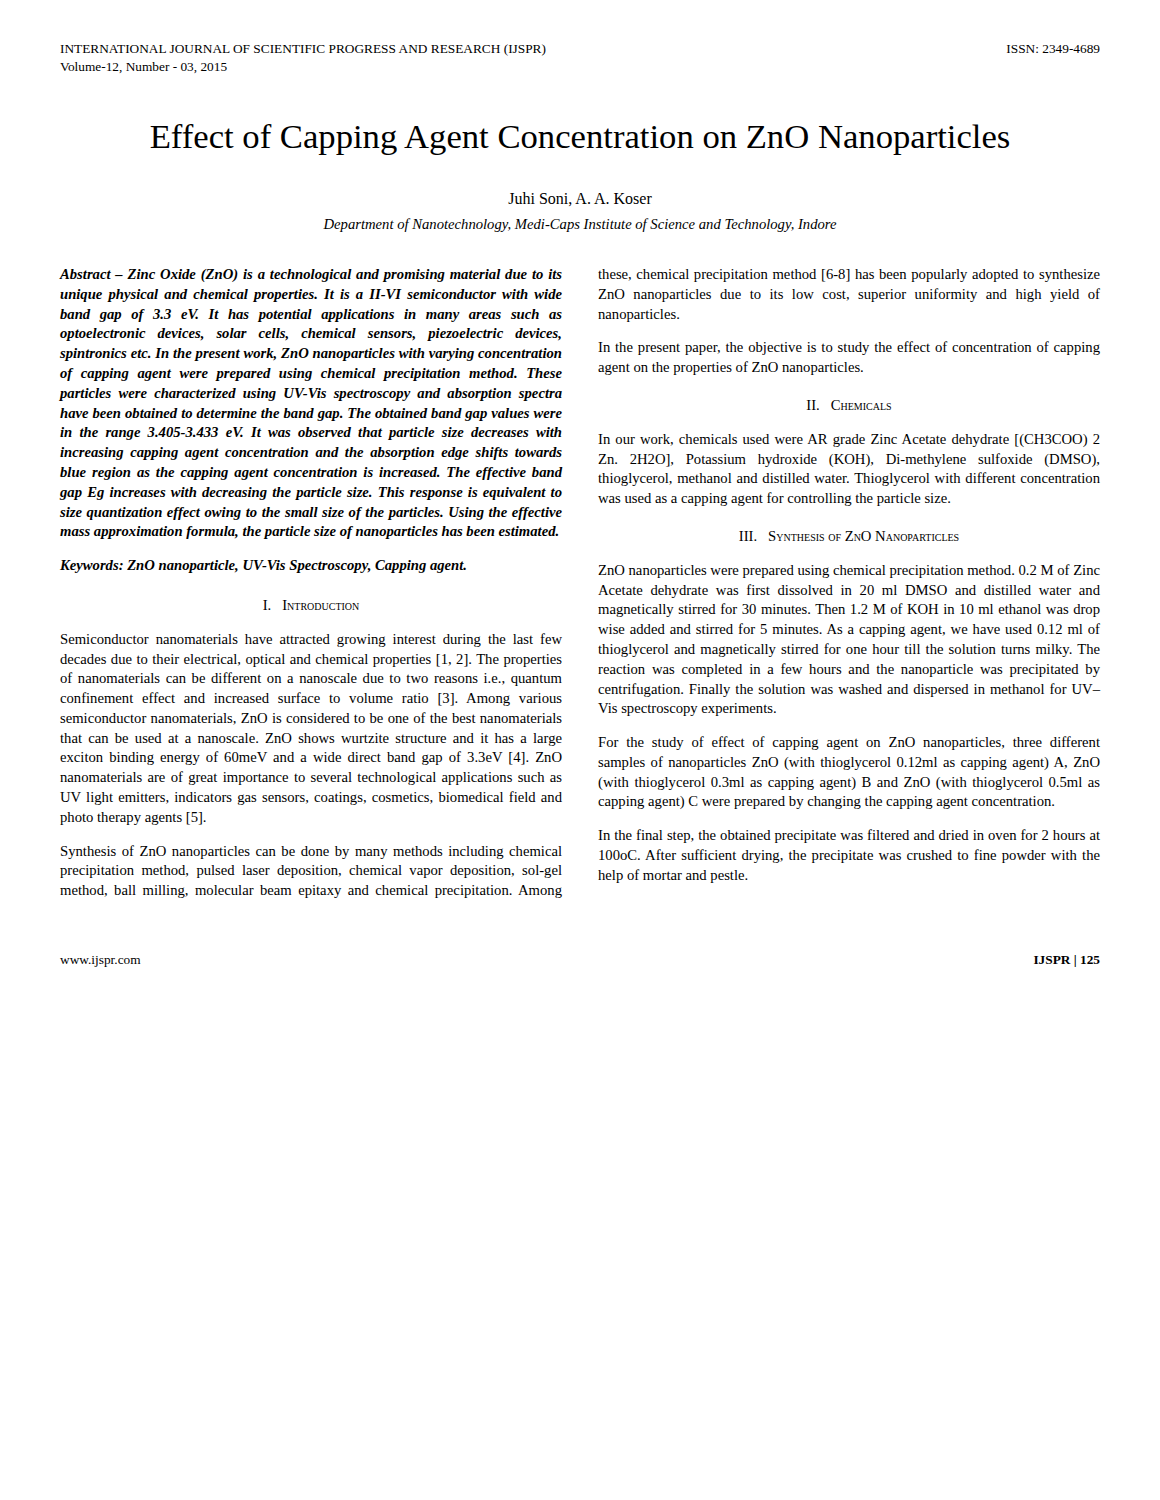INTERNATIONAL JOURNAL OF SCIENTIFIC PROGRESS AND RESEARCH (IJSPR)
Volume-12, Number - 03, 2015
ISSN: 2349-4689
Effect of Capping Agent Concentration on ZnO Nanoparticles
Juhi Soni, A. A. Koser
Department of Nanotechnology, Medi-Caps Institute of Science and Technology, Indore
Abstract – Zinc Oxide (ZnO) is a technological and promising material due to its unique physical and chemical properties. It is a II-VI semiconductor with wide band gap of 3.3 eV. It has potential applications in many areas such as optoelectronic devices, solar cells, chemical sensors, piezoelectric devices, spintronics etc. In the present work, ZnO nanoparticles with varying concentration of capping agent were prepared using chemical precipitation method. These particles were characterized using UV-Vis spectroscopy and absorption spectra have been obtained to determine the band gap. The obtained band gap values were in the range 3.405-3.433 eV. It was observed that particle size decreases with increasing capping agent concentration and the absorption edge shifts towards blue region as the capping agent concentration is increased. The effective band gap Eg increases with decreasing the particle size. This response is equivalent to size quantization effect owing to the small size of the particles. Using the effective mass approximation formula, the particle size of nanoparticles has been estimated.
Keywords: ZnO nanoparticle, UV-Vis Spectroscopy, Capping agent.
I. Introduction
Semiconductor nanomaterials have attracted growing interest during the last few decades due to their electrical, optical and chemical properties [1, 2]. The properties of nanomaterials can be different on a nanoscale due to two reasons i.e., quantum confinement effect and increased surface to volume ratio [3]. Among various semiconductor nanomaterials, ZnO is considered to be one of the best nanomaterials that can be used at a nanoscale. ZnO shows wurtzite structure and it has a large exciton binding energy of 60meV and a wide direct band gap of 3.3eV [4]. ZnO nanomaterials are of great importance to several technological applications such as UV light emitters, indicators gas sensors, coatings, cosmetics, biomedical field and photo therapy agents [5].
Synthesis of ZnO nanoparticles can be done by many methods including chemical precipitation method, pulsed laser deposition, chemical vapor deposition, sol-gel method, ball milling, molecular beam epitaxy and chemical precipitation. Among these, chemical precipitation method [6-8] has been popularly adopted to synthesize ZnO nanoparticles due to its low cost, superior uniformity and high yield of nanoparticles.
In the present paper, the objective is to study the effect of concentration of capping agent on the properties of ZnO nanoparticles.
II. Chemicals
In our work, chemicals used were AR grade Zinc Acetate dehydrate [(CH3COO) 2 Zn. 2H2O], Potassium hydroxide (KOH), Di-methylene sulfoxide (DMSO), thioglycerol, methanol and distilled water. Thioglycerol with different concentration was used as a capping agent for controlling the particle size.
III. Synthesis of ZnO Nanoparticles
ZnO nanoparticles were prepared using chemical precipitation method. 0.2 M of Zinc Acetate dehydrate was first dissolved in 20 ml DMSO and distilled water and magnetically stirred for 30 minutes. Then 1.2 M of KOH in 10 ml ethanol was drop wise added and stirred for 5 minutes. As a capping agent, we have used 0.12 ml of thioglycerol and magnetically stirred for one hour till the solution turns milky. The reaction was completed in a few hours and the nanoparticle was precipitated by centrifugation. Finally the solution was washed and dispersed in methanol for UV–Vis spectroscopy experiments.
For the study of effect of capping agent on ZnO nanoparticles, three different samples of nanoparticles ZnO (with thioglycerol 0.12ml as capping agent) A, ZnO (with thioglycerol 0.3ml as capping agent) B and ZnO (with thioglycerol 0.5ml as capping agent) C were prepared by changing the capping agent concentration.
In the final step, the obtained precipitate was filtered and dried in oven for 2 hours at 100oC. After sufficient drying, the precipitate was crushed to fine powder with the help of mortar and pestle.
www.ijspr.com
IJSPR | 125